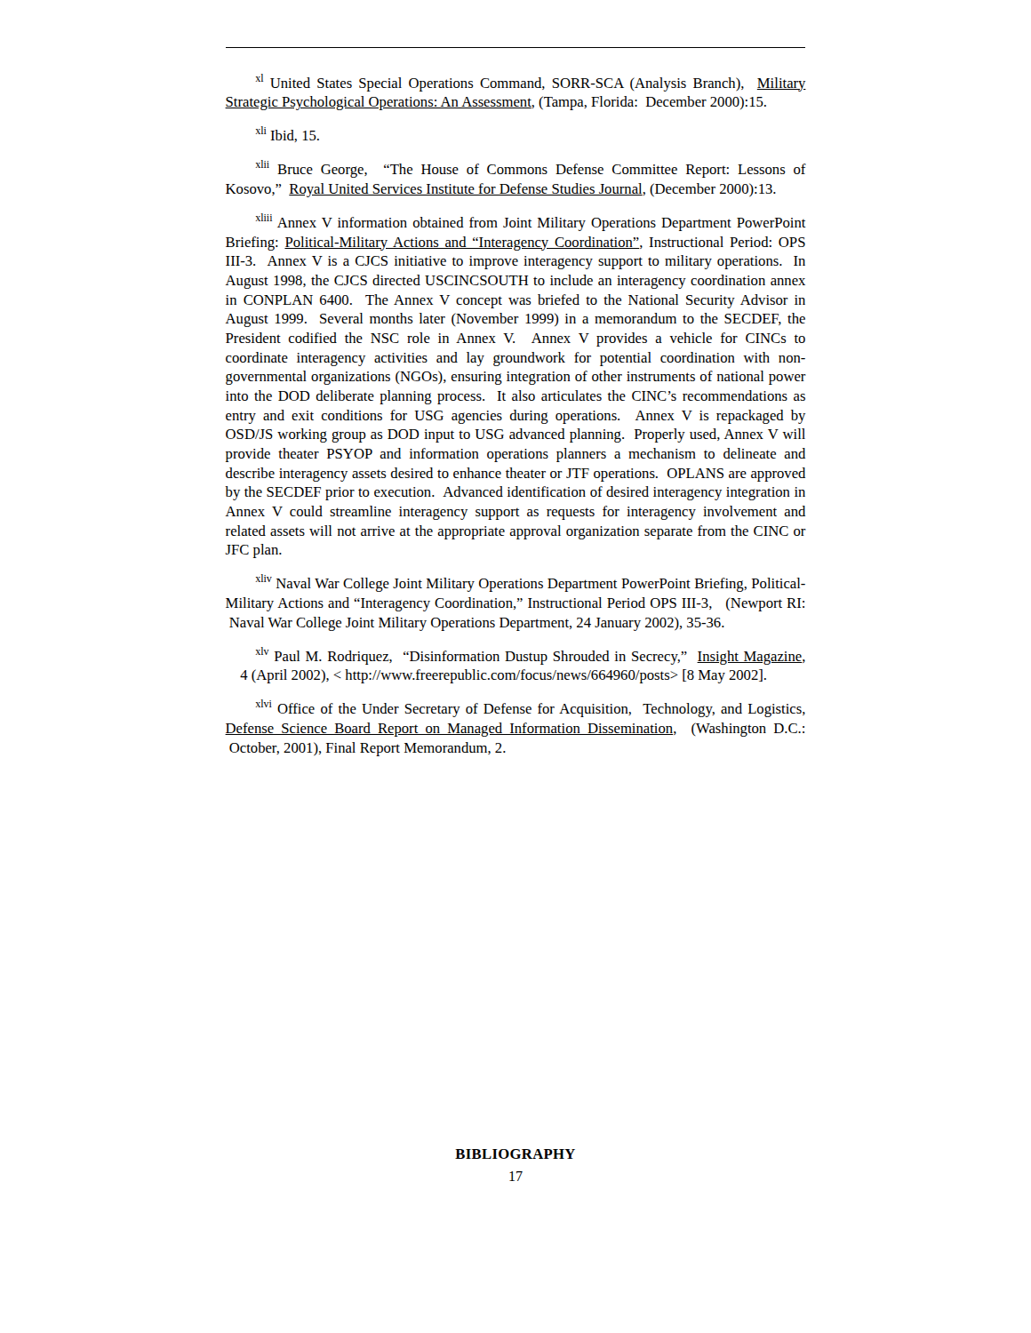xl United States Special Operations Command, SORR-SCA (Analysis Branch), Military Strategic Psychological Operations: An Assessment, (Tampa, Florida: December 2000):15.
xli Ibid, 15.
xlii Bruce George, “The House of Commons Defense Committee Report: Lessons of Kosovo,” Royal United Services Institute for Defense Studies Journal, (December 2000):13.
xliii Annex V information obtained from Joint Military Operations Department PowerPoint Briefing: Political-Military Actions and “Interagency Coordination”, Instructional Period: OPS III-3. Annex V is a CJCS initiative to improve interagency support to military operations. In August 1998, the CJCS directed USCINCSOUTH to include an interagency coordination annex in CONPLAN 6400. The Annex V concept was briefed to the National Security Advisor in August 1999. Several months later (November 1999) in a memorandum to the SECDEF, the President codified the NSC role in Annex V. Annex V provides a vehicle for CINCs to coordinate interagency activities and lay groundwork for potential coordination with non-governmental organizations (NGOs), ensuring integration of other instruments of national power into the DOD deliberate planning process. It also articulates the CINC’s recommendations as entry and exit conditions for USG agencies during operations. Annex V is repackaged by OSD/JS working group as DOD input to USG advanced planning. Properly used, Annex V will provide theater PSYOP and information operations planners a mechanism to delineate and describe interagency assets desired to enhance theater or JTF operations. OPLANS are approved by the SECDEF prior to execution. Advanced identification of desired interagency integration in Annex V could streamline interagency support as requests for interagency involvement and related assets will not arrive at the appropriate approval organization separate from the CINC or JFC plan.
xliv Naval War College Joint Military Operations Department PowerPoint Briefing, Political-Military Actions and “Interagency Coordination,” Instructional Period OPS III-3, (Newport RI: Naval War College Joint Military Operations Department, 24 January 2002), 35-36.
xlv Paul M. Rodriquez, “Disinformation Dustup Shrouded in Secrecy,” Insight Magazine, 4 (April 2002), < http://www.freerepublic.com/focus/news/664960/posts> [8 May 2002].
xlvi Office of the Under Secretary of Defense for Acquisition, Technology, and Logistics, Defense Science Board Report on Managed Information Dissemination, (Washington D.C.: October, 2001), Final Report Memorandum, 2.
BIBLIOGRAPHY
17